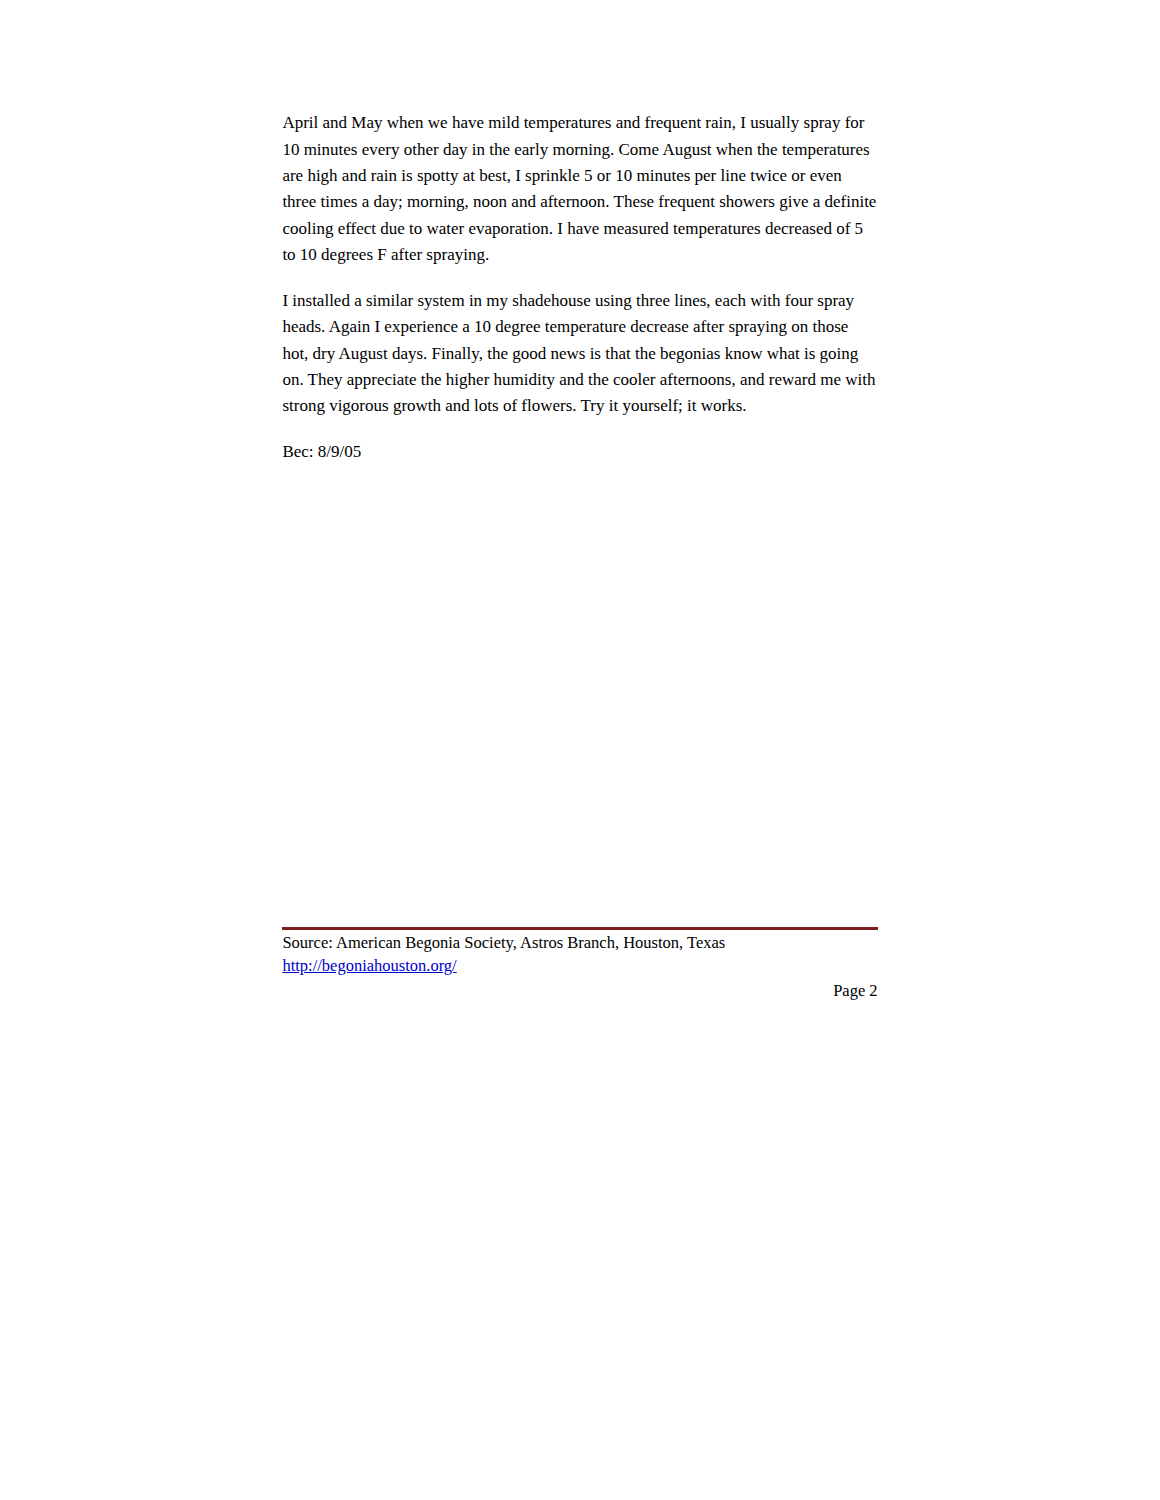April and May when we have mild temperatures and frequent rain, I usually spray for 10 minutes every other day in the early morning. Come August when the temperatures are high and rain is spotty at best, I sprinkle 5 or 10 minutes per line twice or even three times a day; morning, noon and afternoon. These frequent showers give a definite cooling effect due to water evaporation. I have measured temperatures decreased of 5 to 10 degrees F after spraying.
I installed a similar system in my shadehouse using three lines, each with four spray heads. Again I experience a 10 degree temperature decrease after spraying on those hot, dry August days. Finally, the good news is that the begonias know what is going on. They appreciate the higher humidity and the cooler afternoons, and reward me with strong vigorous growth and lots of flowers. Try it yourself; it works.
Bec: 8/9/05
Source: American Begonia Society, Astros Branch, Houston, Texas http://begoniahouston.org/
Page 2